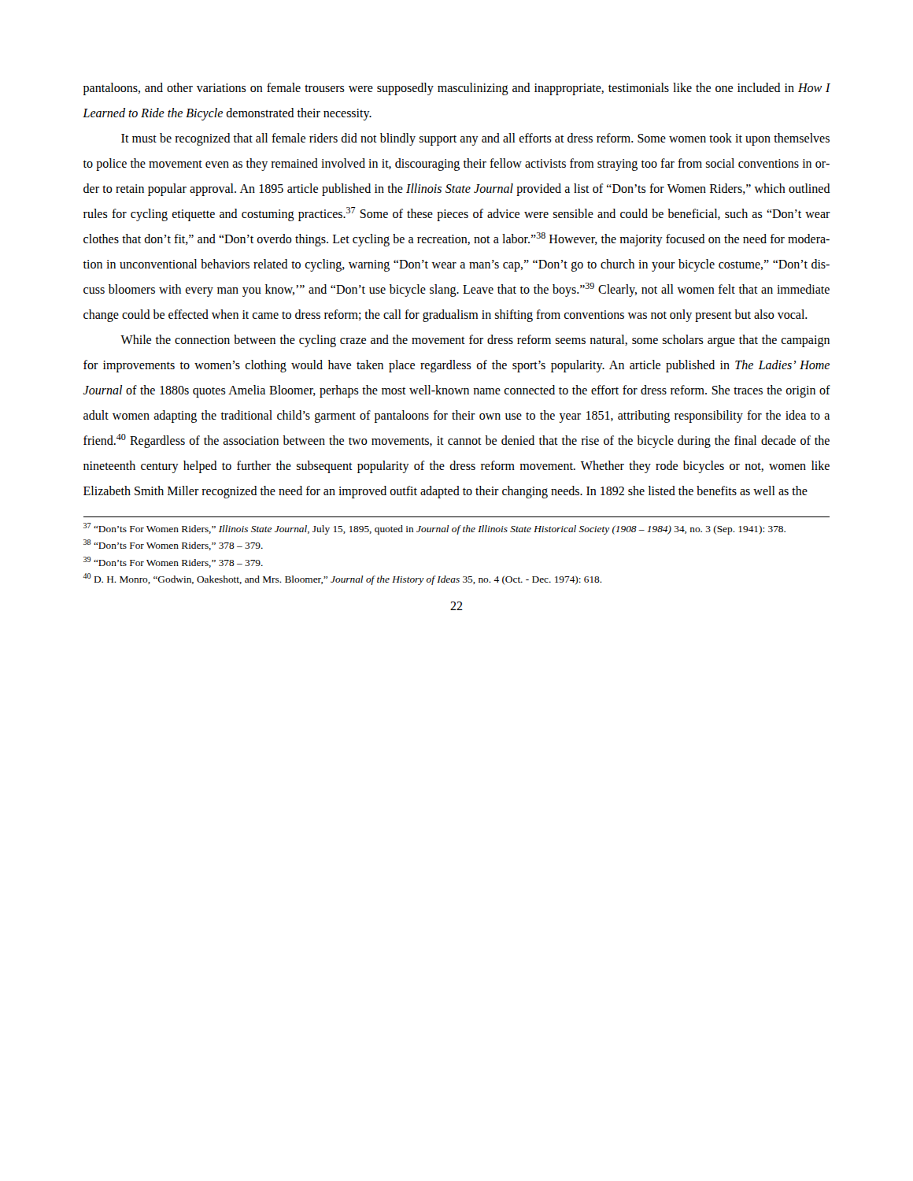pantaloons, and other variations on female trousers were supposedly masculinizing and inappropriate, testimonials like the one included in How I Learned to Ride the Bicycle demonstrated their necessity.
It must be recognized that all female riders did not blindly support any and all efforts at dress reform. Some women took it upon themselves to police the movement even as they remained involved in it, discouraging their fellow activists from straying too far from social conventions in order to retain popular approval. An 1895 article published in the Illinois State Journal provided a list of “Don’ts for Women Riders,” which outlined rules for cycling etiquette and costuming practices.37 Some of these pieces of advice were sensible and could be beneficial, such as “Don’t wear clothes that don’t fit,” and “Don’t overdo things. Let cycling be a recreation, not a labor.”38 However, the majority focused on the need for moderation in unconventional behaviors related to cycling, warning “Don’t wear a man’s cap,” “Don’t go to church in your bicycle costume,” “Don’t discuss bloomers with every man you know,’” and “Don’t use bicycle slang. Leave that to the boys.”39 Clearly, not all women felt that an immediate change could be effected when it came to dress reform; the call for gradualism in shifting from conventions was not only present but also vocal.
While the connection between the cycling craze and the movement for dress reform seems natural, some scholars argue that the campaign for improvements to women’s clothing would have taken place regardless of the sport’s popularity. An article published in The Ladies’ Home Journal of the 1880s quotes Amelia Bloomer, perhaps the most well-known name connected to the effort for dress reform. She traces the origin of adult women adapting the traditional child’s garment of pantaloons for their own use to the year 1851, attributing responsibility for the idea to a friend.40 Regardless of the association between the two movements, it cannot be denied that the rise of the bicycle during the final decade of the nineteenth century helped to further the subsequent popularity of the dress reform movement. Whether they rode bicycles or not, women like Elizabeth Smith Miller recognized the need for an improved outfit adapted to their changing needs. In 1892 she listed the benefits as well as the
37 “Don’ts For Women Riders,” Illinois State Journal, July 15, 1895, quoted in Journal of the Illinois State Historical Society (1908 – 1984) 34, no. 3 (Sep. 1941): 378.
38 “Don’ts For Women Riders,” 378 – 379.
39 “Don’ts For Women Riders,” 378 – 379.
40 D. H. Monro, “Godwin, Oakeshott, and Mrs. Bloomer,” Journal of the History of Ideas 35, no. 4 (Oct. - Dec. 1974): 618.
22